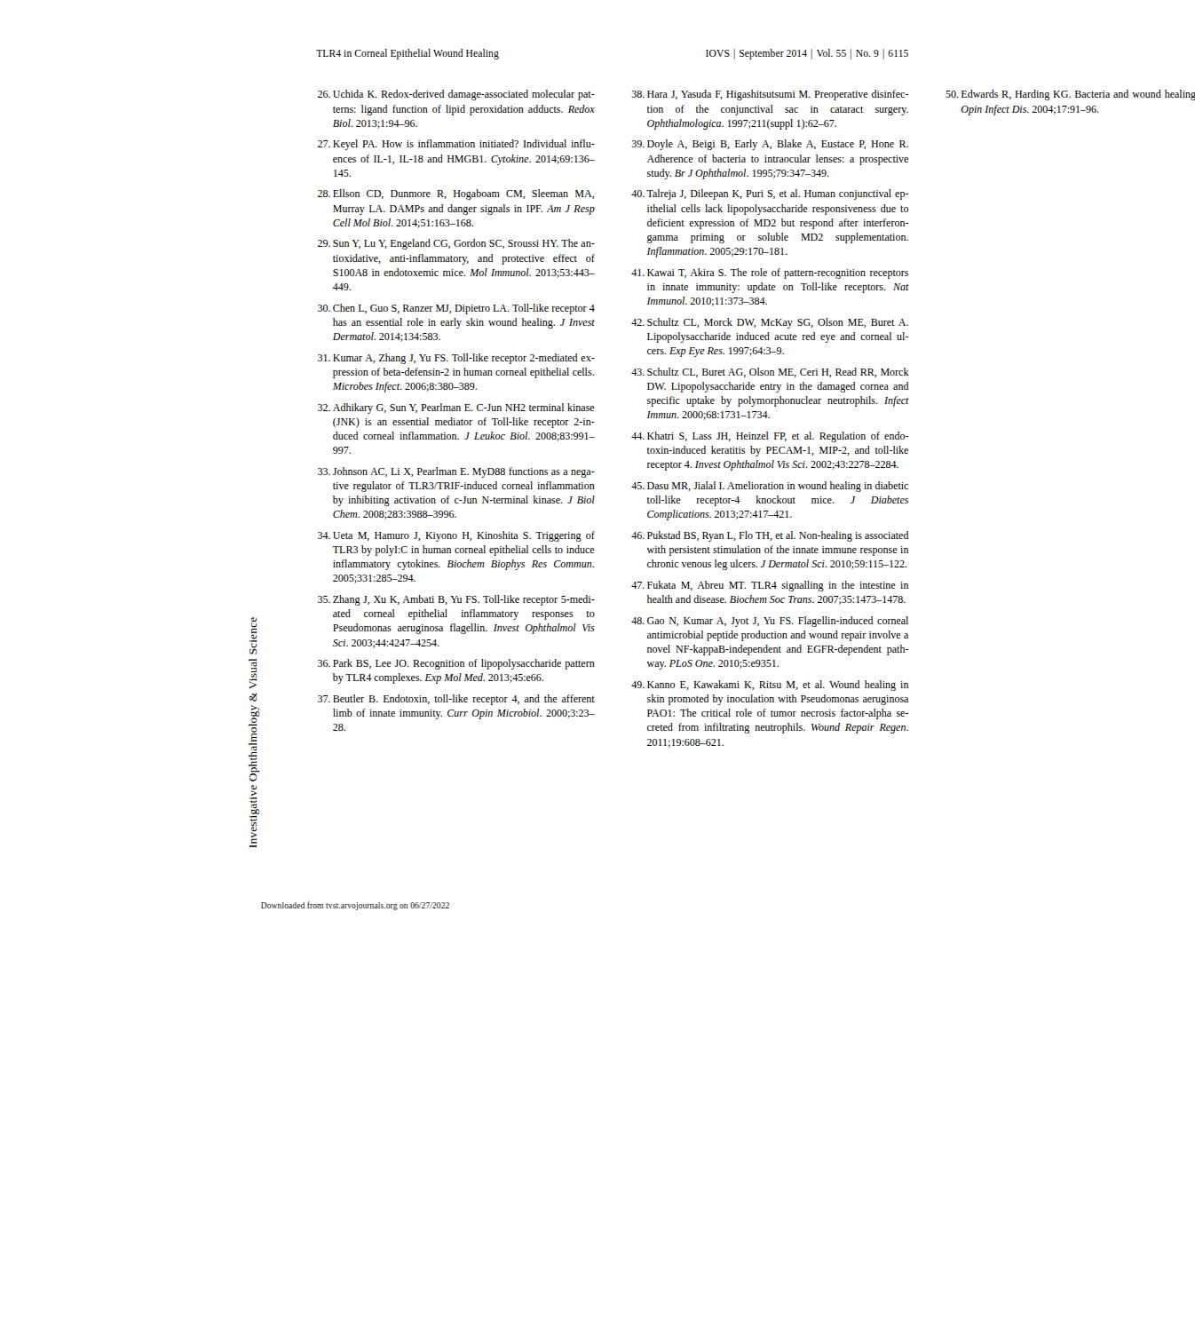TLR4 in Corneal Epithelial Wound Healing
IOVS|September 2014|Vol. 55|No. 9|6115
Investigative Ophthalmology & Visual Science
26. Uchida K. Redox-derived damage-associated molecular patterns: ligand function of lipid peroxidation adducts. Redox Biol. 2013;1:94–96.
27. Keyel PA. How is inflammation initiated? Individual influences of IL-1, IL-18 and HMGB1. Cytokine. 2014;69:136–145.
28. Ellson CD, Dunmore R, Hogaboam CM, Sleeman MA, Murray LA. DAMPs and danger signals in IPF. Am J Resp Cell Mol Biol. 2014;51:163–168.
29. Sun Y, Lu Y, Engeland CG, Gordon SC, Sroussi HY. The antioxidative, anti-inflammatory, and protective effect of S100A8 in endotoxemic mice. Mol Immunol. 2013;53:443–449.
30. Chen L, Guo S, Ranzer MJ, Dipietro LA. Toll-like receptor 4 has an essential role in early skin wound healing. J Invest Dermatol. 2014;134:583.
31. Kumar A, Zhang J, Yu FS. Toll-like receptor 2-mediated expression of beta-defensin-2 in human corneal epithelial cells. Microbes Infect. 2006;8:380–389.
32. Adhikary G, Sun Y, Pearlman E. C-Jun NH2 terminal kinase (JNK) is an essential mediator of Toll-like receptor 2-induced corneal inflammation. J Leukoc Biol. 2008;83:991–997.
33. Johnson AC, Li X, Pearlman E. MyD88 functions as a negative regulator of TLR3/TRIF-induced corneal inflammation by inhibiting activation of c-Jun N-terminal kinase. J Biol Chem. 2008;283:3988–3996.
34. Ueta M, Hamuro J, Kiyono H, Kinoshita S. Triggering of TLR3 by polyI:C in human corneal epithelial cells to induce inflammatory cytokines. Biochem Biophys Res Commun. 2005;331:285–294.
35. Zhang J, Xu K, Ambati B, Yu FS. Toll-like receptor 5-mediated corneal epithelial inflammatory responses to Pseudomonas aeruginosa flagellin. Invest Ophthalmol Vis Sci. 2003;44:4247–4254.
36. Park BS, Lee JO. Recognition of lipopolysaccharide pattern by TLR4 complexes. Exp Mol Med. 2013;45:e66.
37. Beutler B. Endotoxin, toll-like receptor 4, and the afferent limb of innate immunity. Curr Opin Microbiol. 2000;3:23–28.
38. Hara J, Yasuda F, Higashitsutsumi M. Preoperative disinfection of the conjunctival sac in cataract surgery. Ophthalmologica. 1997;211(suppl 1):62–67.
39. Doyle A, Beigi B, Early A, Blake A, Eustace P, Hone R. Adherence of bacteria to intraocular lenses: a prospective study. Br J Ophthalmol. 1995;79:347–349.
40. Talreja J, Dileepan K, Puri S, et al. Human conjunctival epithelial cells lack lipopolysaccharide responsiveness due to deficient expression of MD2 but respond after interferon-gamma priming or soluble MD2 supplementation. Inflammation. 2005;29:170–181.
41. Kawai T, Akira S. The role of pattern-recognition receptors in innate immunity: update on Toll-like receptors. Nat Immunol. 2010;11:373–384.
42. Schultz CL, Morck DW, McKay SG, Olson ME, Buret A. Lipopolysaccharide induced acute red eye and corneal ulcers. Exp Eye Res. 1997;64:3–9.
43. Schultz CL, Buret AG, Olson ME, Ceri H, Read RR, Morck DW. Lipopolysaccharide entry in the damaged cornea and specific uptake by polymorphonuclear neutrophils. Infect Immun. 2000;68:1731–1734.
44. Khatri S, Lass JH, Heinzel FP, et al. Regulation of endotoxin-induced keratitis by PECAM-1, MIP-2, and toll-like receptor 4. Invest Ophthalmol Vis Sci. 2002;43:2278–2284.
45. Dasu MR, Jialal I. Amelioration in wound healing in diabetic toll-like receptor-4 knockout mice. J Diabetes Complications. 2013;27:417–421.
46. Pukstad BS, Ryan L, Flo TH, et al. Non-healing is associated with persistent stimulation of the innate immune response in chronic venous leg ulcers. J Dermatol Sci. 2010;59:115–122.
47. Fukata M, Abreu MT. TLR4 signalling in the intestine in health and disease. Biochem Soc Trans. 2007;35:1473–1478.
48. Gao N, Kumar A, Jyot J, Yu FS. Flagellin-induced corneal antimicrobial peptide production and wound repair involve a novel NF-kappaB-independent and EGFR-dependent pathway. PLoS One. 2010;5:e9351.
49. Kanno E, Kawakami K, Ritsu M, et al. Wound healing in skin promoted by inoculation with Pseudomonas aeruginosa PAO1: The critical role of tumor necrosis factor-alpha secreted from infiltrating neutrophils. Wound Repair Regen. 2011;19:608–621.
50. Edwards R, Harding KG. Bacteria and wound healing. Curr Opin Infect Dis. 2004;17:91–96.
Downloaded from tvst.arvojournals.org on 06/27/2022